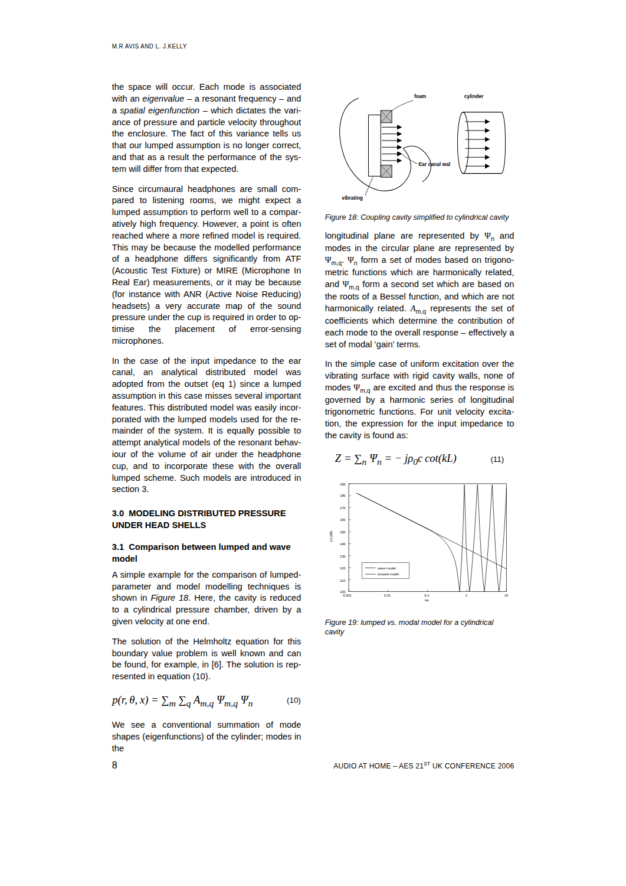M.R AVIS AND L. J.KELLY
the space will occur. Each mode is associated with an eigenvalue – a resonant frequency – and a spatial eigenfunction – which dictates the variance of pressure and particle velocity throughout the enclosure. The fact of this variance tells us that our lumped assumption is no longer correct, and that as a result the performance of the system will differ from that expected.
Since circumaural headphones are small compared to listening rooms, we might expect a lumped assumption to perform well to a comparatively high frequency. However, a point is often reached where a more refined model is required. This may be because the modelled performance of a headphone differs significantly from ATF (Acoustic Test Fixture) or MIRE (Microphone In Real Ear) measurements, or it may be because (for instance with ANR (Active Noise Reducing) headsets) a very accurate map of the sound pressure under the cup is required in order to optimise the placement of error-sensing microphones.
In the case of the input impedance to the ear canal, an analytical distributed model was adopted from the outset (eq 1) since a lumped assumption in this case misses several important features. This distributed model was easily incorporated with the lumped models used for the remainder of the system. It is equally possible to attempt analytical models of the resonant behaviour of the volume of air under the headphone cup, and to incorporate these with the overall lumped scheme. Such models are introduced in section 3.
3.0 MODELING DISTRIBUTED PRESSURE UNDER HEAD SHELLS
3.1 Comparison between lumped and wave model
A simple example for the comparison of lumped-parameter and model modelling techniques is shown in Figure 18. Here, the cavity is reduced to a cylindrical pressure chamber, driven by a given velocity at one end.
The solution of the Helmholtz equation for this boundary value problem is well known and can be found, for example, in [6]. The solution is represented in equation (10).
p(r, θ, x) = ∑m ∑q Am,q Ψm,q Ψn (10)
We see a conventional summation of mode shapes (eigenfunctions) of the cylinder; modes in the
foam Ear canal wal vibrating cylinder
Figure 18: Coupling cavity simplified to cylindrical cavity
longitudinal plane are represented by Ψn and modes in the circular plane are represented by Ψm,q. Ψn form a set of modes based on trigonometric functions which are harmonically related, and Ψm,q form a second set which are based on the roots of a Bessel function, and which are not harmonically related. Am,q represents the set of coefficients which determine the contribution of each mode to the overall response – effectively a set of modal ‘gain’ terms.
In the simple case of uniform excitation over the vibrating surface with rigid cavity walls, none of modes Ψm,q are excited and thus the response is governed by a harmonic series of longitudinal trigonometric functions. For unit velocity excitation, the expression for the input impedance to the cavity is found as:
Z = ∑n Ψn = − jρ0c cot(kL) (11)
190 180 170 160 150 140 130 120 110 100 |z| (dB) 0.001 0.01 0.1 1 10 ka wave model lumped model
Figure 19: lumped vs. modal model for a cylindrical cavity
8
AUDIO AT HOME – AES 21ST UK CONFERENCE 2006